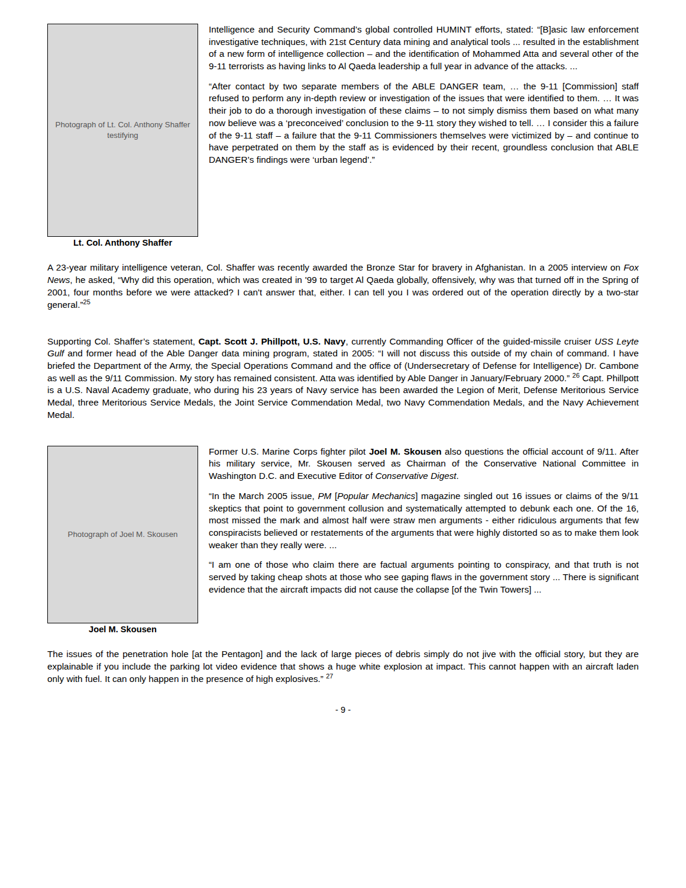Photograph of Lt. Col. Anthony Shaffer testifying
Lt. Col. Anthony Shaffer
Intelligence and Security Command’s global controlled HUMINT efforts, stated: “[B]asic law enforcement investigative techniques, with 21st Century data mining and analytical tools ... resulted in the establishment of a new form of intelligence collection – and the identification of Mohammed Atta and several other of the 9-11 terrorists as having links to Al Qaeda leadership a full year in advance of the attacks. ...
“After contact by two separate members of the ABLE DANGER team, … the 9-11 [Commission] staff refused to perform any in-depth review or investigation of the issues that were identified to them. … It was their job to do a thorough investigation of these claims – to not simply dismiss them based on what many now believe was a ‘preconceived’ conclusion to the 9-11 story they wished to tell. … I consider this a failure of the 9-11 staff – a failure that the 9-11 Commissioners themselves were victimized by – and continue to have perpetrated on them by the staff as is evidenced by their recent, groundless conclusion that ABLE DANGER’s findings were ‘urban legend’.”
A 23-year military intelligence veteran, Col. Shaffer was recently awarded the Bronze Star for bravery in Afghanistan. In a 2005 interview on Fox News, he asked, “Why did this operation, which was created in '99 to target Al Qaeda globally, offensively, why was that turned off in the Spring of 2001, four months before we were attacked? I can't answer that, either. I can tell you I was ordered out of the operation directly by a two-star general.”25
Supporting Col. Shaffer’s statement, Capt. Scott J. Phillpott, U.S. Navy, currently Commanding Officer of the guided-missile cruiser USS Leyte Gulf and former head of the Able Danger data mining program, stated in 2005: “I will not discuss this outside of my chain of command. I have briefed the Department of the Army, the Special Operations Command and the office of (Undersecretary of Defense for Intelligence) Dr. Cambone as well as the 9/11 Commission. My story has remained consistent. Atta was identified by Able Danger in January/February 2000.” 26 Capt. Phillpott is a U.S. Naval Academy graduate, who during his 23 years of Navy service has been awarded the Legion of Merit, Defense Meritorious Service Medal, three Meritorious Service Medals, the Joint Service Commendation Medal, two Navy Commendation Medals, and the Navy Achievement Medal.
Photograph of Joel M. Skousen
Joel M. Skousen
Former U.S. Marine Corps fighter pilot Joel M. Skousen also questions the official account of 9/11. After his military service, Mr. Skousen served as Chairman of the Conservative National Committee in Washington D.C. and Executive Editor of Conservative Digest.
“In the March 2005 issue, PM [Popular Mechanics] magazine singled out 16 issues or claims of the 9/11 skeptics that point to government collusion and systematically attempted to debunk each one. Of the 16, most missed the mark and almost half were straw men arguments - either ridiculous arguments that few conspiracists believed or restatements of the arguments that were highly distorted so as to make them look weaker than they really were. ...
“I am one of those who claim there are factual arguments pointing to conspiracy, and that truth is not served by taking cheap shots at those who see gaping flaws in the government story ... There is significant evidence that the aircraft impacts did not cause the collapse [of the Twin Towers] ...
The issues of the penetration hole [at the Pentagon] and the lack of large pieces of debris simply do not jive with the official story, but they are explainable if you include the parking lot video evidence that shows a huge white explosion at impact. This cannot happen with an aircraft laden only with fuel. It can only happen in the presence of high explosives.” 27
- 9 -